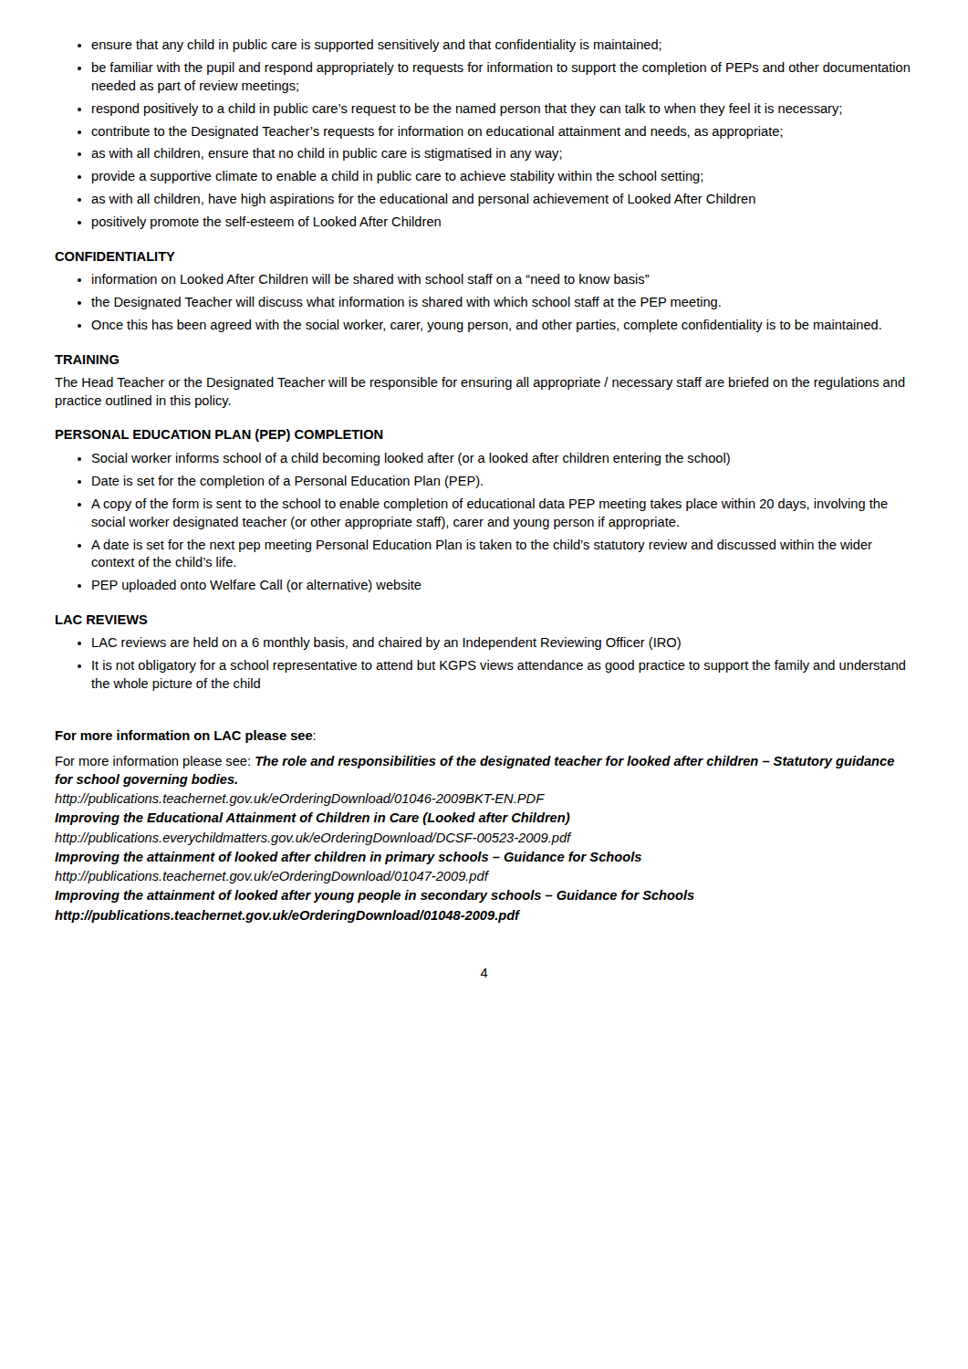ensure that any child in public care is supported sensitively and that confidentiality is maintained;
be familiar with the pupil and respond appropriately to requests for information to support the completion of PEPs and other documentation needed as part of review meetings;
respond positively to a child in public care’s request to be the named person that they can talk to when they feel it is necessary;
contribute to the Designated Teacher’s requests for information on educational attainment and needs, as appropriate;
as with all children, ensure that no child in public care is stigmatised in any way;
provide a supportive climate to enable a child in public care to achieve stability within the school setting;
as with all children, have high aspirations for the educational and personal achievement of Looked After Children
positively promote the self-esteem of Looked After Children
CONFIDENTIALITY
information on Looked After Children will be shared with school staff on a “need to know basis”
the Designated Teacher will discuss what information is shared with which school staff at the PEP meeting.
Once this has been agreed with the social worker, carer, young person, and other parties, complete confidentiality is to be maintained.
TRAINING
The Head Teacher or the Designated Teacher will be responsible for ensuring all appropriate / necessary staff are briefed on the regulations and practice outlined in this policy.
PERSONAL EDUCATION PLAN (PEP) COMPLETION
Social worker informs school of a child becoming looked after (or a looked after children entering the school)
Date is set for the completion of a Personal Education Plan (PEP).
A copy of the form is sent to the school to enable completion of educational data PEP meeting takes place within 20 days, involving the social worker designated teacher (or other appropriate staff), carer and young person if appropriate.
A date is set for the next pep meeting Personal Education Plan is taken to the child’s statutory review and discussed within the wider context of the child’s life.
PEP uploaded onto Welfare Call (or alternative) website
LAC REVIEWS
LAC reviews are held on a 6 monthly basis, and chaired by an Independent Reviewing Officer (IRO)
It is not obligatory for a school representative to attend but KGPS views attendance as good practice to support the family and understand the whole picture of the child
For more information on LAC please see:
For more information please see: The role and responsibilities of the designated teacher for looked after children – Statutory guidance for school governing bodies.
http://publications.teachernet.gov.uk/eOrderingDownload/01046-2009BKT-EN.PDF
Improving the Educational Attainment of Children in Care (Looked after Children)
http://publications.everychildmatters.gov.uk/eOrderingDownload/DCSF-00523-2009.pdf
Improving the attainment of looked after children in primary schools – Guidance for Schools
http://publications.teachernet.gov.uk/eOrderingDownload/01047-2009.pdf
Improving the attainment of looked after young people in secondary schools – Guidance for Schools
http://publications.teachernet.gov.uk/eOrderingDownload/01048-2009.pdf
4